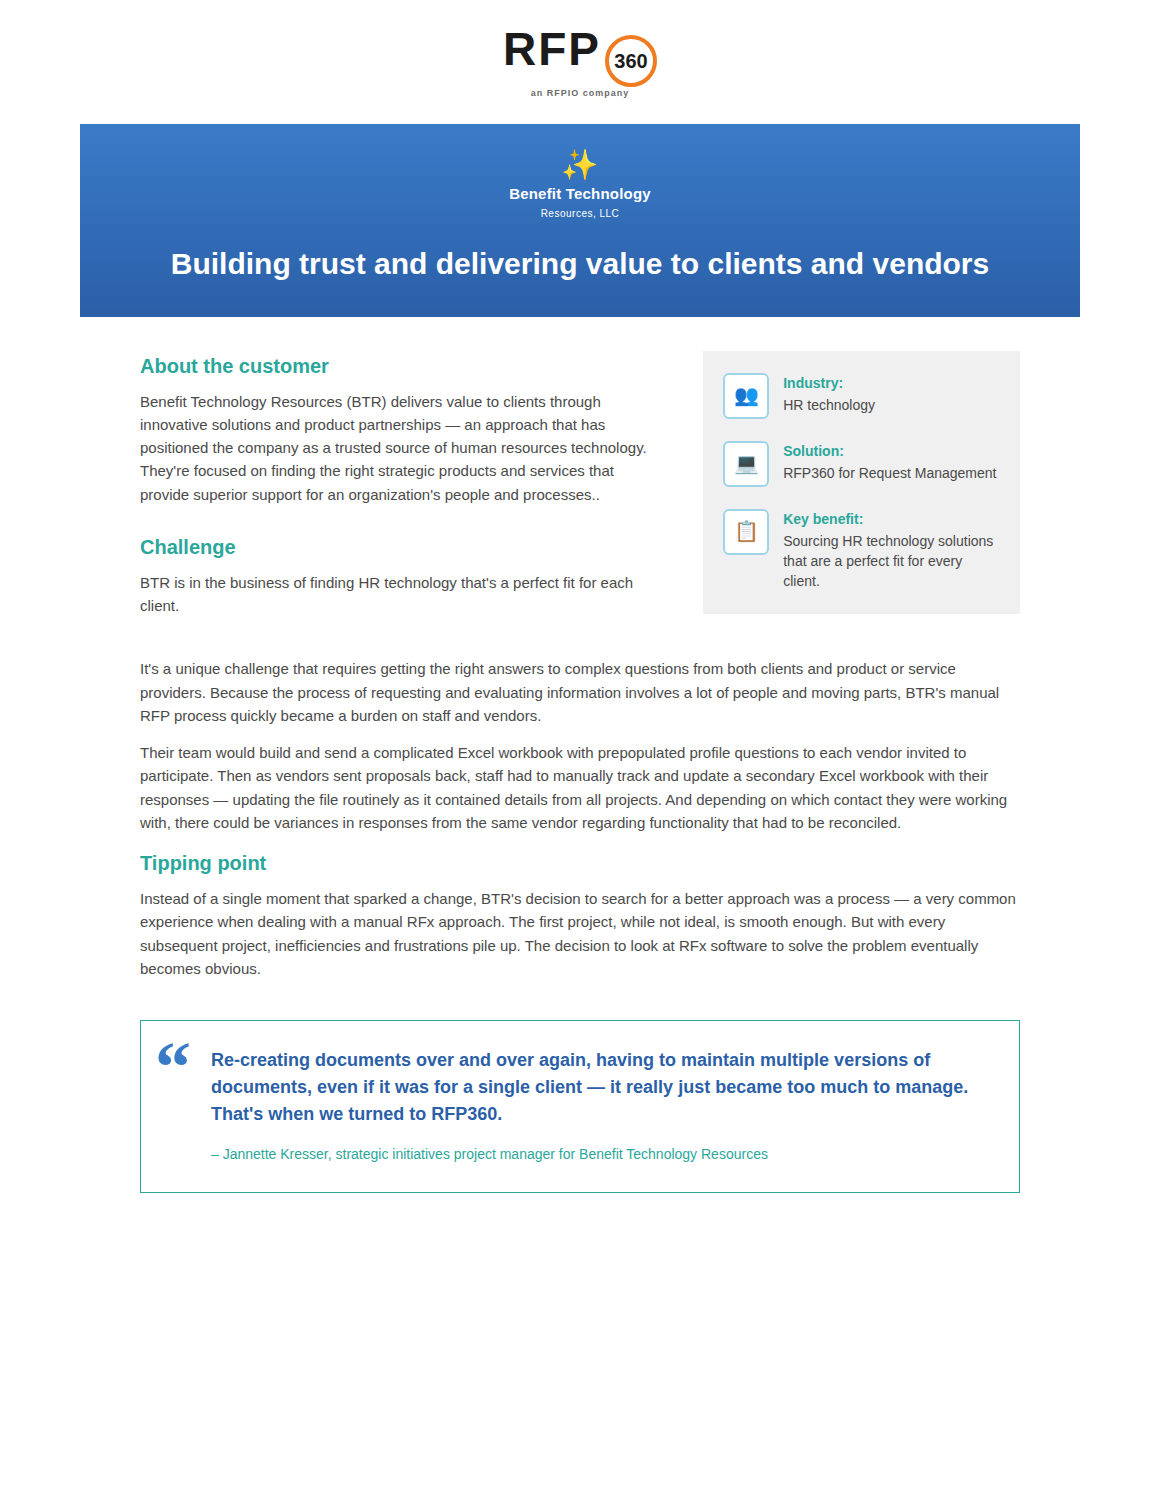RFP 360 an RFPIO company
✨ Benefit Technology Resources, LLC
Building trust and delivering value to clients and vendors
About the customer
Benefit Technology Resources (BTR) delivers value to clients through innovative solutions and product partnerships — an approach that has positioned the company as a trusted source of human resources technology. They're focused on finding the right strategic products and services that provide superior support for an organization's people and processes..
Challenge
BTR is in the business of finding HR technology that's a perfect fit for each client.
👥
Industry: HR technology
💻
Solution: RFP360 for Request Management
📋
Key benefit: Sourcing HR technology solutions that are a perfect fit for every client.
It's a unique challenge that requires getting the right answers to complex questions from both clients and product or service providers. Because the process of requesting and evaluating information involves a lot of people and moving parts, BTR's manual RFP process quickly became a burden on staff and vendors.
Their team would build and send a complicated Excel workbook with prepopulated profile questions to each vendor invited to participate. Then as vendors sent proposals back, staff had to manually track and update a secondary Excel workbook with their responses — updating the file routinely as it contained details from all projects. And depending on which contact they were working with, there could be variances in responses from the same vendor regarding functionality that had to be reconciled.
Tipping point
Instead of a single moment that sparked a change, BTR's decision to search for a better approach was a process — a very common experience when dealing with a manual RFx approach. The first project, while not ideal, is smooth enough. But with every subsequent project, inefficiencies and frustrations pile up. The decision to look at RFx software to solve the problem eventually becomes obvious.
“
Re-creating documents over and over again, having to maintain multiple versions of documents, even if it was for a single client — it really just became too much to manage. That's when we turned to RFP360.
– Jannette Kresser, strategic initiatives project manager for Benefit Technology Resources